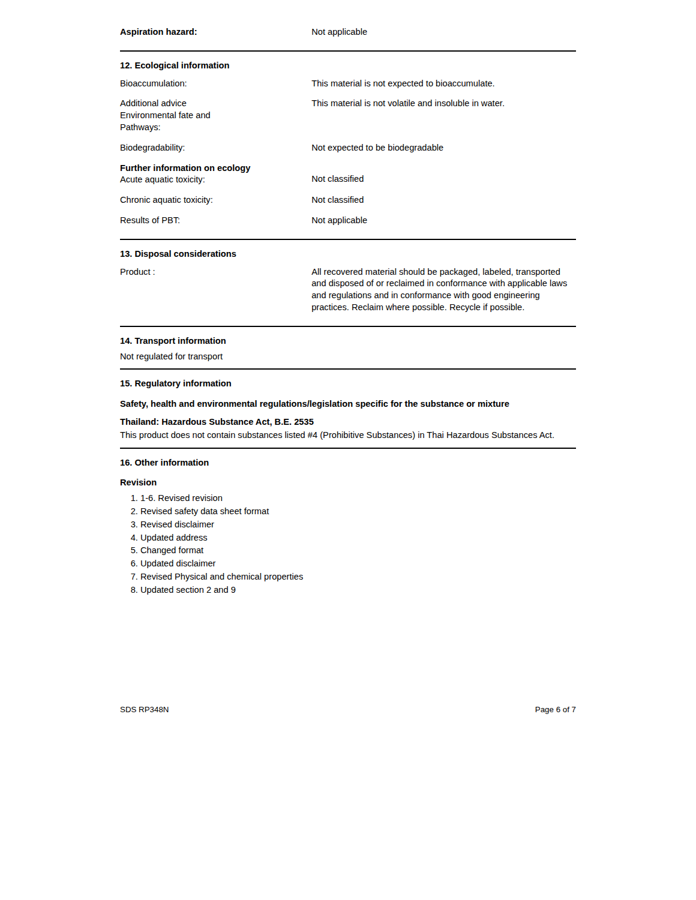| Aspiration hazard: | Not applicable |
12. Ecological information
| Bioaccumulation: | This material is not expected to bioaccumulate. |
| Additional advice Environmental fate and Pathways: | This material is not volatile and insoluble in water. |
| Biodegradability: | Not expected to be biodegradable |
| Further information on ecology Acute aquatic toxicity: | Not classified |
| Chronic aquatic toxicity: | Not classified |
| Results of PBT: | Not applicable |
13. Disposal considerations
| Product : | All recovered material should be packaged, labeled, transported and disposed of or reclaimed in conformance with applicable laws and regulations and in conformance with good engineering practices. Reclaim where possible. Recycle if possible. |
14. Transport information
Not regulated for transport
15. Regulatory information
Safety, health and environmental regulations/legislation specific for the substance or mixture
Thailand: Hazardous Substance Act, B.E. 2535
This product does not contain substances listed #4 (Prohibitive Substances) in Thai Hazardous Substances Act.
16. Other information
Revision
1-6. Revised revision
Revised safety data sheet format
Revised disclaimer
Updated address
Changed format
Updated disclaimer
Revised Physical and chemical properties
Updated section 2 and 9
SDS RP348N Page 6 of 7